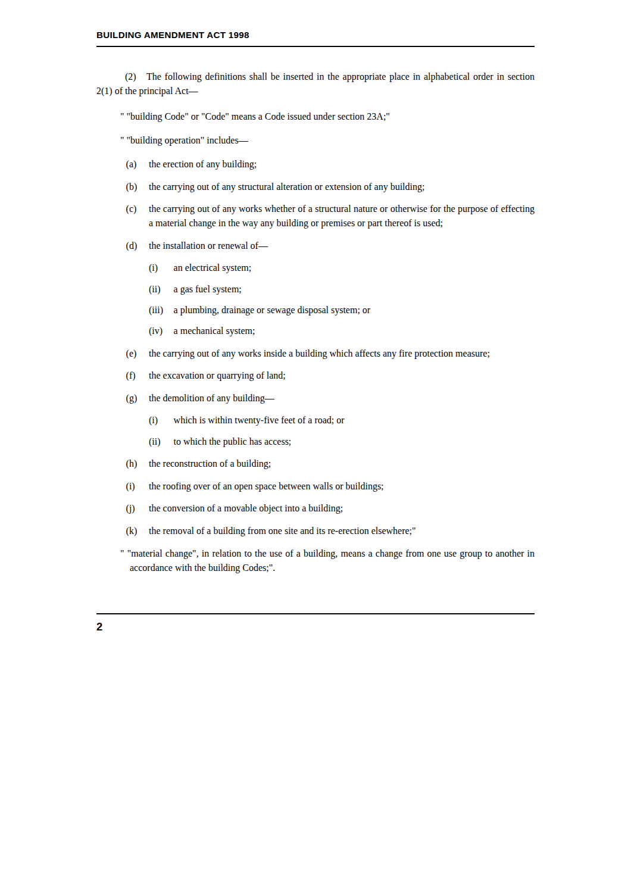BUILDING AMENDMENT ACT 1998
(2) The following definitions shall be inserted in the appropriate place in alphabetical order in section 2(1) of the principal Act—
" "building Code" or "Code" means a Code issued under section 23A;"
" "building operation" includes—
(a) the erection of any building;
(b) the carrying out of any structural alteration or extension of any building;
(c) the carrying out of any works whether of a structural nature or otherwise for the purpose of effecting a material change in the way any building or premises or part thereof is used;
(d) the installation or renewal of—
(i) an electrical system;
(ii) a gas fuel system;
(iii) a plumbing, drainage or sewage disposal system; or
(iv) a mechanical system;
(e) the carrying out of any works inside a building which affects any fire protection measure;
(f) the excavation or quarrying of land;
(g) the demolition of any building—
(i) which is within twenty-five feet of a road; or
(ii) to which the public has access;
(h) the reconstruction of a building;
(i) the roofing over of an open space between walls or buildings;
(j) the conversion of a movable object into a building;
(k) the removal of a building from one site and its re-erection elsewhere;"
" "material change", in relation to the use of a building, means a change from one use group to another in accordance with the building Codes;".
2